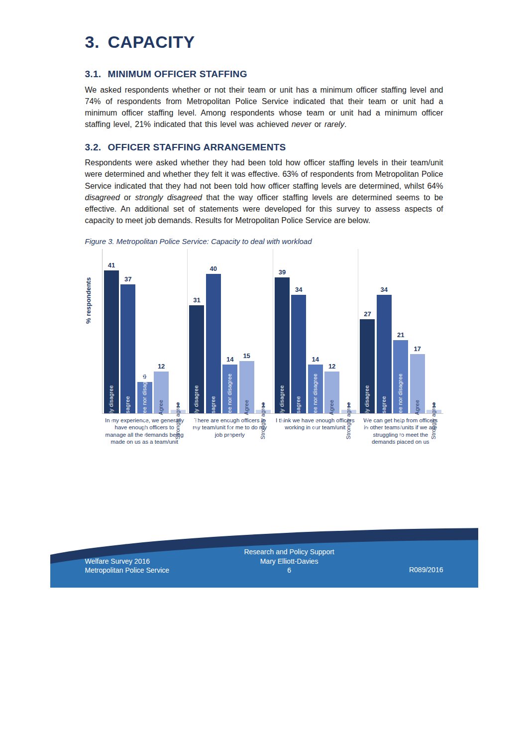3. CAPACITY
3.1. MINIMUM OFFICER STAFFING
We asked respondents whether or not their team or unit has a minimum officer staffing level and 74% of respondents from Metropolitan Police Service indicated that their team or unit had a minimum officer staffing level. Among respondents whose team or unit had a minimum officer staffing level, 21% indicated that this level was achieved never or rarely.
3.2. OFFICER STAFFING ARRANGEMENTS
Respondents were asked whether they had been told how officer staffing levels in their team/unit were determined and whether they felt it was effective. 63% of respondents from Metropolitan Police Service indicated that they had not been told how officer staffing levels are determined, whilst 64% disagreed or strongly disagreed that the way officer staffing levels are determined seems to be effective. An additional set of statements were developed for this survey to assess aspects of capacity to meet job demands. Results for Metropolitan Police Service are below.
Figure 3. Metropolitan Police Service: Capacity to deal with workload
% respondents
41 Strongly disagree
37 Disagree
9 Neither agree nor disagree
12 Agree
1 Strongly agree
31 Strongly disagree
40 Disagree
14 Neither agree nor disagree
15 Agree
1 Strongly agree
39 Strongly disagree
34 Disagree
14 Neither agree nor disagree
12 Agree
1 Strongly agree
27 Strongly disagree
34 Disagree
21 Neither agree nor disagree
17 Agree
1 Strongly agree
In my experience, we generally have enough officers to manage all the demands being made on us as a team/unit
There are enough officers in my team/unit for me to do my job properly
I think we have enough officers working in our team/unit
We can get help from officers in other teams/units if we are struggling to meet the demands placed on us
Welfare Survey 2016
Metropolitan Police Service
Research and Policy Support
Mary Elliott-Davies
6
R089/2016